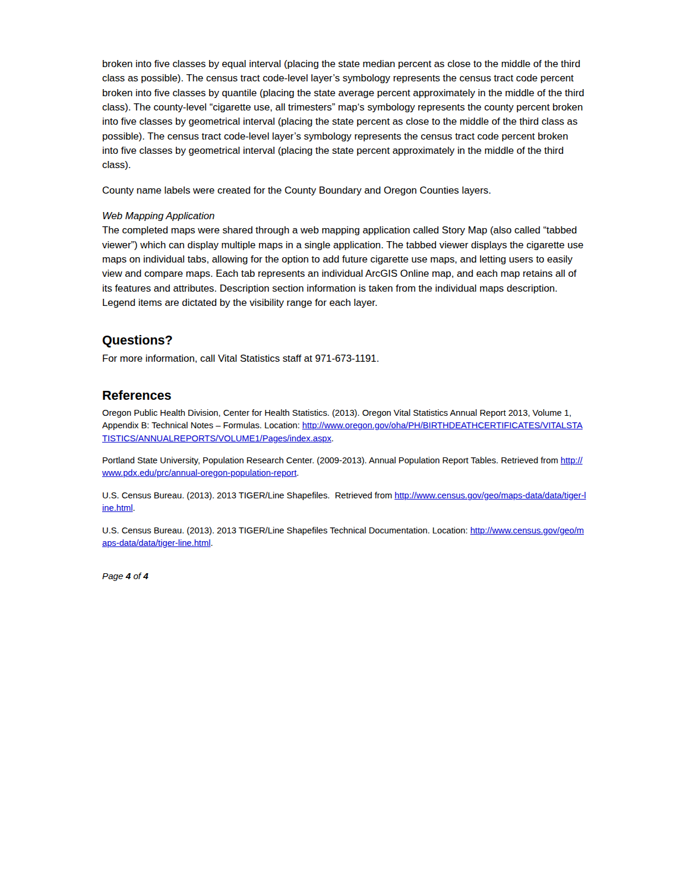broken into five classes by equal interval (placing the state median percent as close to the middle of the third class as possible). The census tract code-level layer’s symbology represents the census tract code percent broken into five classes by quantile (placing the state average percent approximately in the middle of the third class). The county-level “cigarette use, all trimesters” map‘s symbology represents the county percent broken into five classes by geometrical interval (placing the state percent as close to the middle of the third class as possible). The census tract code-level layer’s symbology represents the census tract code percent broken into five classes by geometrical interval (placing the state percent approximately in the middle of the third class).
County name labels were created for the County Boundary and Oregon Counties layers.
Web Mapping Application
The completed maps were shared through a web mapping application called Story Map (also called “tabbed viewer”) which can display multiple maps in a single application. The tabbed viewer displays the cigarette use maps on individual tabs, allowing for the option to add future cigarette use maps, and letting users to easily view and compare maps. Each tab represents an individual ArcGIS Online map, and each map retains all of its features and attributes. Description section information is taken from the individual maps description. Legend items are dictated by the visibility range for each layer.
Questions?
For more information, call Vital Statistics staff at 971-673-1191.
References
Oregon Public Health Division, Center for Health Statistics. (2013). Oregon Vital Statistics Annual Report 2013, Volume 1, Appendix B: Technical Notes – Formulas. Location: http://www.oregon.gov/oha/PH/BIRTHDEATHCERTIFICATES/VITALSTATISTICS/ANNUALREPORTS/VOLUME1/Pages/index.aspx.
Portland State University, Population Research Center. (2009-2013). Annual Population Report Tables. Retrieved from http://www.pdx.edu/prc/annual-oregon-population-report.
U.S. Census Bureau. (2013). 2013 TIGER/Line Shapefiles. Retrieved from http://www.census.gov/geo/maps-data/data/tiger-line.html.
U.S. Census Bureau. (2013). 2013 TIGER/Line Shapefiles Technical Documentation. Location: http://www.census.gov/geo/maps-data/data/tiger-line.html.
Page 4 of 4